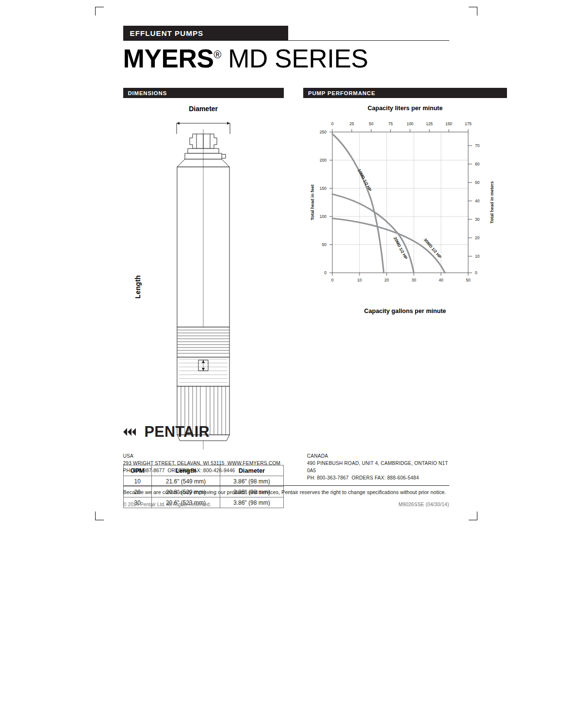EFFLUENT PUMPS
MYERS® MD SERIES
DIMENSIONS
Diameter
Length
| GPM | Length | Diameter |
| --- | --- | --- |
| 10 | 21.6" (549 mm) | 3.86" (98 mm) |
| 20 | 20.8" (529 mm) | 3.86" (98 mm) |
| 30 | 20.6" (523 mm) | 3.86" (98 mm) |
PUMP PERFORMANCE
Capacity liters per minute
0 25 50 75 100 125 150 175 250 200 150 100 50 0 0 10 20 30 40 50 70 60 50 40 30 20 10 0 Total head in feet Total head in meters 10MD 1/2 HP 20MD 1/2 HP 30MD 1/2 HP
Capacity gallons per minute
PENTAIR
USA
293 WRIGHT STREET, DELAVAN, WI 53115 WWW.FEMYERS.COM
PH: 888-987-8677 ORDERS FAX: 800-426-9446
CANADA
490 PINEBUSH ROAD, UNIT 4, CAMBRIDGE, ONTARIO N1T 0A5
PH: 800-363-7867 ORDERS FAX: 888-606-5484
Because we are continuously improving our products and services, Pentair reserves the right to change specifications without prior notice.
© 2014 Pentair Ltd. All Rights Reserved.
M9026SSE (04/30/14)